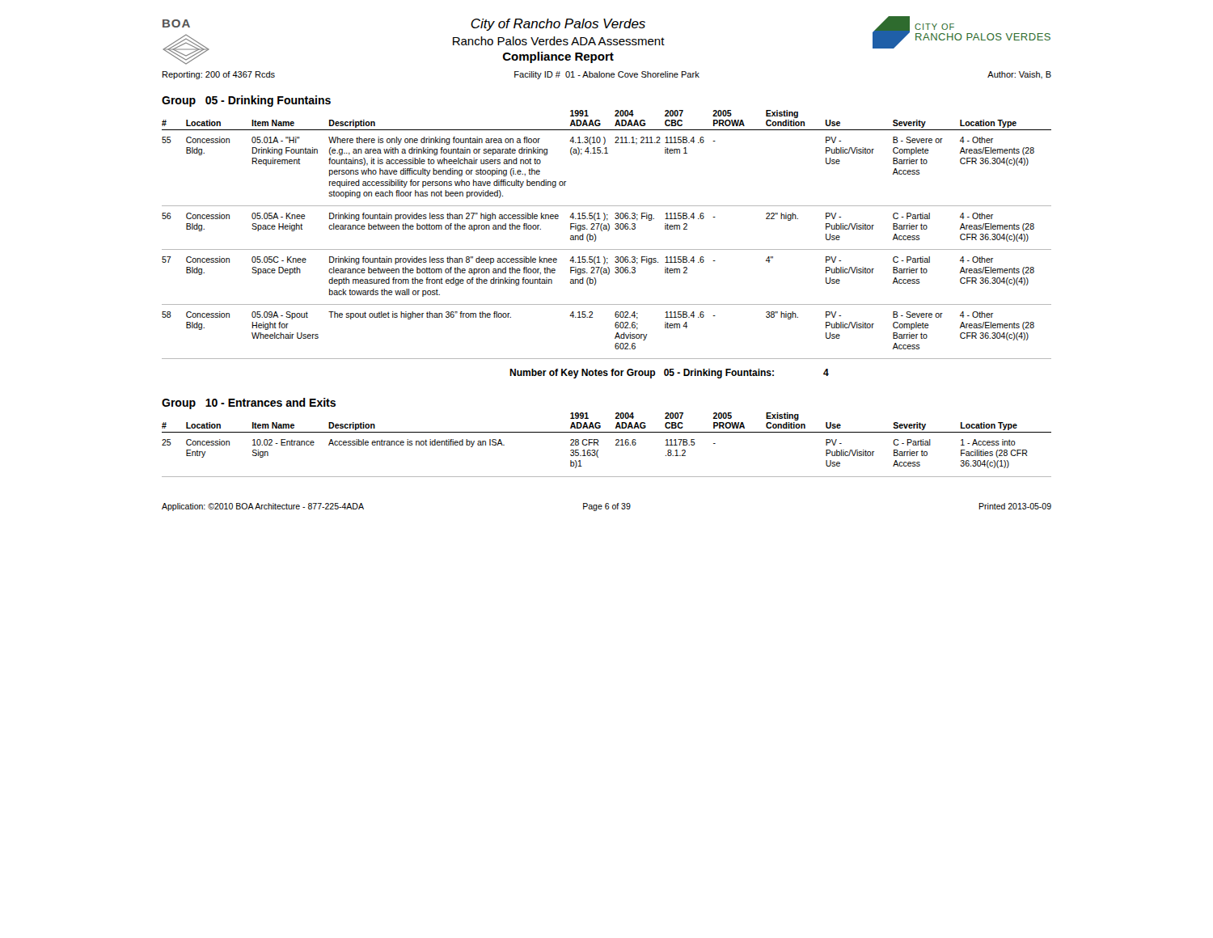BOA
City of Rancho Palos Verdes
Rancho Palos Verdes ADA Assessment
Compliance Report
CITY OF
RANCHO PALOS VERDES
Reporting: 200 of 4367 Rcds
Facility ID # 01 - Abalone Cove Shoreline Park
Author: Vaish, B
Group 05 - Drinking Fountains
| # | Location | Item Name | Description | 1991 ADAAG | 2004 ADAAG | 2007 CBC | 2005 PROWA | Existing Condition | Use | Severity | Location Type |
| --- | --- | --- | --- | --- | --- | --- | --- | --- | --- | --- | --- |
| 55 | Concession Bldg. | 05.01A - "Hi" Drinking Fountain Requirement | Where there is only one drinking fountain area on a floor (e.g.., an area with a drinking fountain or separate drinking fountains), it is accessible to wheelchair users and not to persons who have difficulty bending or stooping (i.e., the required accessibility for persons who have difficulty bending or stooping on each floor has not been provided). | 4.1.3(10 )(a); 4.15.1 | 211.1; 211.2 | 1115B.4 .6 item 1 | - | | PV - Public/Visitor Use | B - Severe or Complete Barrier to Access | 4 - Other Areas/Elements (28 CFR 36.304(c)(4)) |
| 56 | Concession Bldg. | 05.05A - Knee Space Height | Drinking fountain provides less than 27” high accessible knee clearance between the bottom of the apron and the floor. | 4.15.5(1 ); Figs. 27(a) and (b) | 306.3; Fig. 306.3 | 1115B.4 .6 item 2 | - | 22" high. | PV - Public/Visitor Use | C - Partial Barrier to Access | 4 - Other Areas/Elements (28 CFR 36.304(c)(4)) |
| 57 | Concession Bldg. | 05.05C - Knee Space Depth | Drinking fountain provides less than 8" deep accessible knee clearance between the bottom of the apron and the floor, the depth measured from the front edge of the drinking fountain back towards the wall or post. | 4.15.5(1 ); Figs. 27(a) and (b) | 306.3; Figs. 306.3 | 1115B.4 .6 item 2 | - | 4" | PV - Public/Visitor Use | C - Partial Barrier to Access | 4 - Other Areas/Elements (28 CFR 36.304(c)(4)) |
| 58 | Concession Bldg. | 05.09A - Spout Height for Wheelchair Users | The spout outlet is higher than 36” from the floor. | 4.15.2 | 602.4; 602.6; Advisory 602.6 | 1115B.4 .6 item 4 | - | 38" high. | PV - Public/Visitor Use | B - Severe or Complete Barrier to Access | 4 - Other Areas/Elements (28 CFR 36.304(c)(4)) |
Number of Key Notes for Group 05 - Drinking Fountains:4
Group 10 - Entrances and Exits
| # | Location | Item Name | Description | 1991 ADAAG | 2004 ADAAG | 2007 CBC | 2005 PROWA | Existing Condition | Use | Severity | Location Type |
| --- | --- | --- | --- | --- | --- | --- | --- | --- | --- | --- | --- |
| 25 | Concession Entry | 10.02 - Entrance Sign | Accessible entrance is not identified by an ISA. | 28 CFR 35.163( b)1 | 216.6 | 1117B.5 .8.1.2 | - | | PV - Public/Visitor Use | C - Partial Barrier to Access | 1 - Access into Facilities (28 CFR 36.304(c)(1)) |
Application: ©2010 BOA Architecture - 877-225-4ADA
Page 6 of 39
Printed 2013-05-09